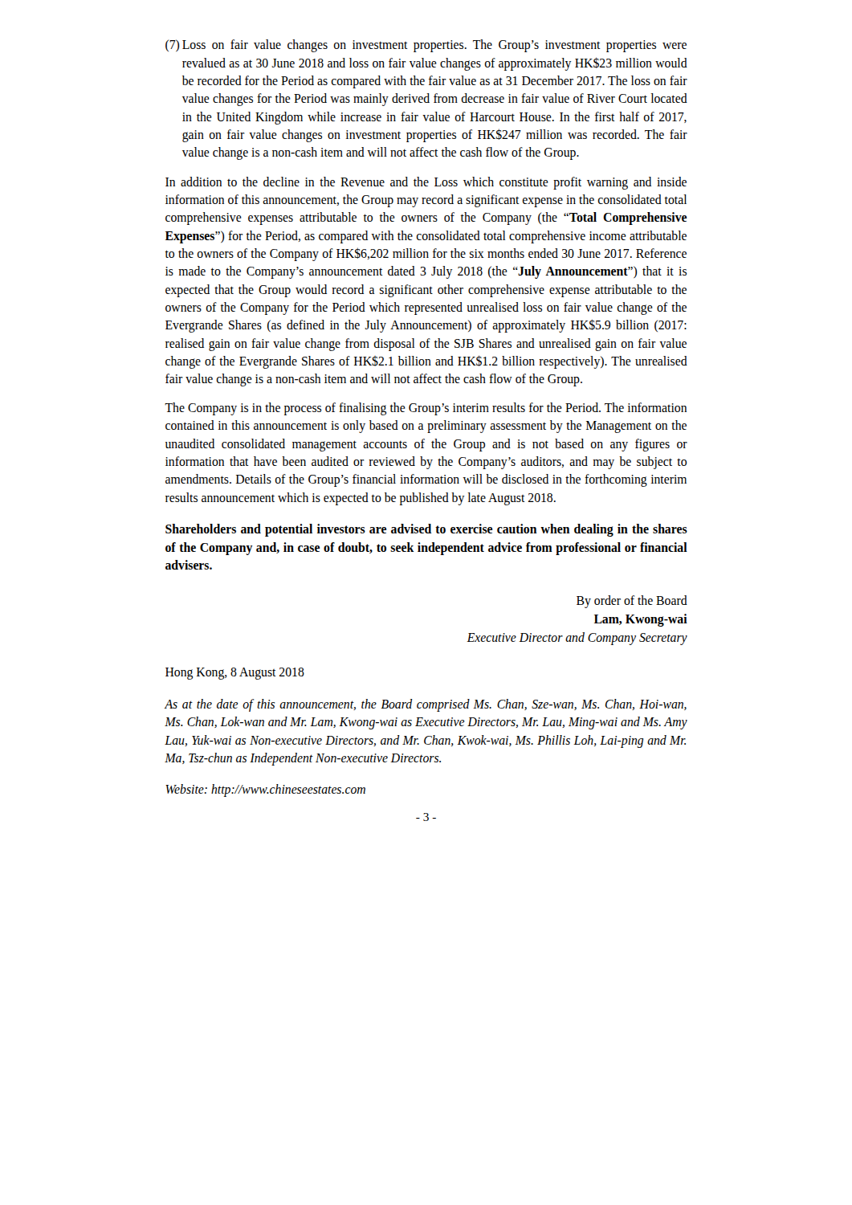(7)
Loss on fair value changes on investment properties. The Group’s investment properties were revalued as at 30 June 2018 and loss on fair value changes of approximately HK$23 million would be recorded for the Period as compared with the fair value as at 31 December 2017. The loss on fair value changes for the Period was mainly derived from decrease in fair value of River Court located in the United Kingdom while increase in fair value of Harcourt House. In the first half of 2017, gain on fair value changes on investment properties of HK$247 million was recorded. The fair value change is a non-cash item and will not affect the cash flow of the Group.
In addition to the decline in the Revenue and the Loss which constitute profit warning and inside information of this announcement, the Group may record a significant expense in the consolidated total comprehensive expenses attributable to the owners of the Company (the “Total Comprehensive Expenses”) for the Period, as compared with the consolidated total comprehensive income attributable to the owners of the Company of HK$6,202 million for the six months ended 30 June 2017. Reference is made to the Company’s announcement dated 3 July 2018 (the “July Announcement”) that it is expected that the Group would record a significant other comprehensive expense attributable to the owners of the Company for the Period which represented unrealised loss on fair value change of the Evergrande Shares (as defined in the July Announcement) of approximately HK$5.9 billion (2017: realised gain on fair value change from disposal of the SJB Shares and unrealised gain on fair value change of the Evergrande Shares of HK$2.1 billion and HK$1.2 billion respectively). The unrealised fair value change is a non-cash item and will not affect the cash flow of the Group.
The Company is in the process of finalising the Group’s interim results for the Period. The information contained in this announcement is only based on a preliminary assessment by the Management on the unaudited consolidated management accounts of the Group and is not based on any figures or information that have been audited or reviewed by the Company’s auditors, and may be subject to amendments. Details of the Group’s financial information will be disclosed in the forthcoming interim results announcement which is expected to be published by late August 2018.
Shareholders and potential investors are advised to exercise caution when dealing in the shares of the Company and, in case of doubt, to seek independent advice from professional or financial advisers.
By order of the Board
Lam, Kwong-wai
Executive Director and Company Secretary
Hong Kong, 8 August 2018
As at the date of this announcement, the Board comprised Ms. Chan, Sze-wan, Ms. Chan, Hoi-wan, Ms. Chan, Lok-wan and Mr. Lam, Kwong-wai as Executive Directors, Mr. Lau, Ming-wai and Ms. Amy Lau, Yuk-wai as Non-executive Directors, and Mr. Chan, Kwok-wai, Ms. Phillis Loh, Lai-ping and Mr. Ma, Tsz-chun as Independent Non-executive Directors.
Website: http://www.chineseestates.com
- 3 -